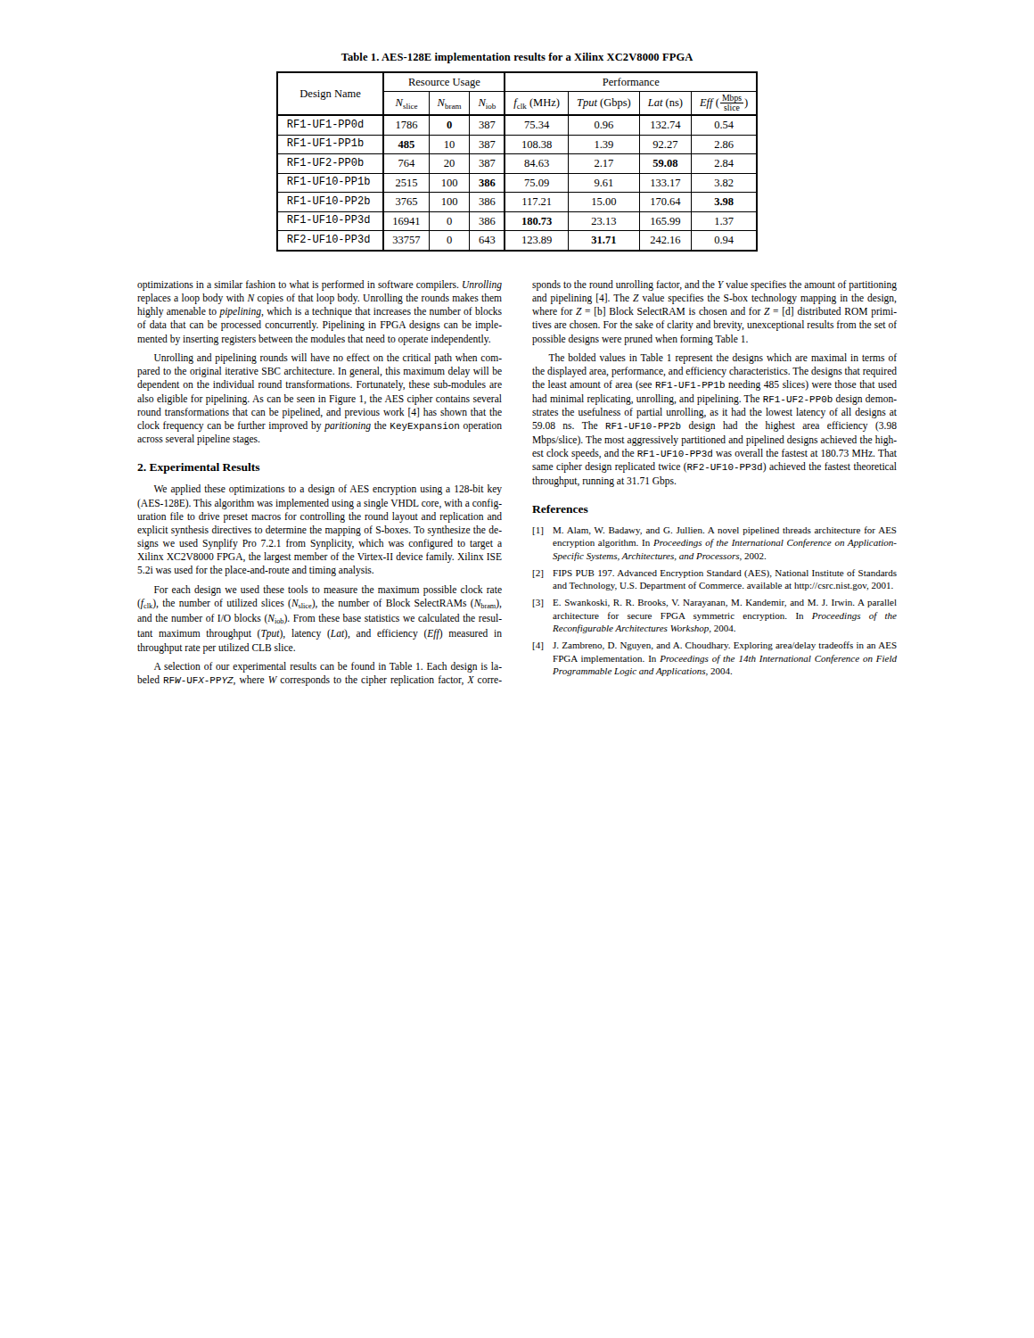Table 1. AES-128E implementation results for a Xilinx XC2V8000 FPGA
| Design Name | Resource Usage | Performance |
| --- | --- | --- |
| N slice | N bram | N iob | f clk (MHz) | Tput (Gbps) | Lat (ns) | Eff ( Mbps slice ) |
| RF1-UF1-PP0d | 1786 | 0 | 387 | 75.34 | 0.96 | 132.74 | 0.54 |
| RF1-UF1-PP1b | 485 | 10 | 387 | 108.38 | 1.39 | 92.27 | 2.86 |
| RF1-UF2-PP0b | 764 | 20 | 387 | 84.63 | 2.17 | 59.08 | 2.84 |
| RF1-UF10-PP1b | 2515 | 100 | 386 | 75.09 | 9.61 | 133.17 | 3.82 |
| RF1-UF10-PP2b | 3765 | 100 | 386 | 117.21 | 15.00 | 170.64 | 3.98 |
| RF1-UF10-PP3d | 16941 | 0 | 386 | 180.73 | 23.13 | 165.99 | 1.37 |
| RF2-UF10-PP3d | 33757 | 0 | 643 | 123.89 | 31.71 | 242.16 | 0.94 |
optimizations in a similar fashion to what is performed in software compilers. Unrolling replaces a loop body with N copies of that loop body. Unrolling the rounds makes them highly amenable to pipelining, which is a technique that increases the number of blocks of data that can be processed concurrently. Pipelining in FPGA designs can be implemented by inserting registers between the modules that need to operate independently.
Unrolling and pipelining rounds will have no effect on the critical path when compared to the original iterative SBC architecture. In general, this maximum delay will be dependent on the individual round transformations. Fortunately, these sub-modules are also eligible for pipelining. As can be seen in Figure 1, the AES cipher contains several round transformations that can be pipelined, and previous work [4] has shown that the clock frequency can be further improved by paritioning the KeyExpansion operation across several pipeline stages.
2. Experimental Results
We applied these optimizations to a design of AES encryption using a 128-bit key (AES-128E). This algorithm was implemented using a single VHDL core, with a configuration file to drive preset macros for controlling the round layout and replication and explicit synthesis directives to determine the mapping of S-boxes. To synthesize the designs we used Synplify Pro 7.2.1 from Synplicity, which was configured to target a Xilinx XC2V8000 FPGA, the largest member of the Virtex-II device family. Xilinx ISE 5.2i was used for the place-and-route and timing analysis.
For each design we used these tools to measure the maximum possible clock rate (fclk), the number of utilized slices (Nslice), the number of Block SelectRAMs (Nbram), and the number of I/O blocks (Niob). From these base statistics we calculated the resultant maximum throughput (Tput), latency (Lat), and efficiency (Eff) measured in throughput rate per utilized CLB slice.
A selection of our experimental results can be found in Table 1. Each design is labeled RFW-UFX-PPYZ, where W corresponds to the cipher replication factor, X corresponds to the round unrolling factor, and the Y value specifies the amount of partitioning and pipelining [4]. The Z value specifies the S-box technology mapping in the design, where for Z = [b] Block SelectRAM is chosen and for Z = [d] distributed ROM primitives are chosen. For the sake of clarity and brevity, unexceptional results from the set of possible designs were pruned when forming Table 1.
The bolded values in Table 1 represent the designs which are maximal in terms of the displayed area, performance, and efficiency characteristics. The designs that required the least amount of area (see RF1-UF1-PP1b needing 485 slices) were those that used had minimal replicating, unrolling, and pipelining. The RF1-UF2-PP0b design demonstrates the usefulness of partial unrolling, as it had the lowest latency of all designs at 59.08 ns. The RF1-UF10-PP2b design had the highest area efficiency (3.98 Mbps/slice). The most aggressively partitioned and pipelined designs achieved the highest clock speeds, and the RF1-UF10-PP3d was overall the fastest at 180.73 MHz. That same cipher design replicated twice (RF2-UF10-PP3d) achieved the fastest theoretical throughput, running at 31.71 Gbps.
References
[1] M. Alam, W. Badawy, and G. Jullien. A novel pipelined threads architecture for AES encryption algorithm. In Proceedings of the International Conference on Application-Specific Systems, Architectures, and Processors, 2002.
[2] FIPS PUB 197. Advanced Encryption Standard (AES), National Institute of Standards and Technology, U.S. Department of Commerce. available at http://csrc.nist.gov, 2001.
[3] E. Swankoski, R. R. Brooks, V. Narayanan, M. Kandemir, and M. J. Irwin. A parallel architecture for secure FPGA symmetric encryption. In Proceedings of the Reconfigurable Architectures Workshop, 2004.
[4] J. Zambreno, D. Nguyen, and A. Choudhary. Exploring area/delay tradeoffs in an AES FPGA implementation. In Proceedings of the 14th International Conference on Field Programmable Logic and Applications, 2004.